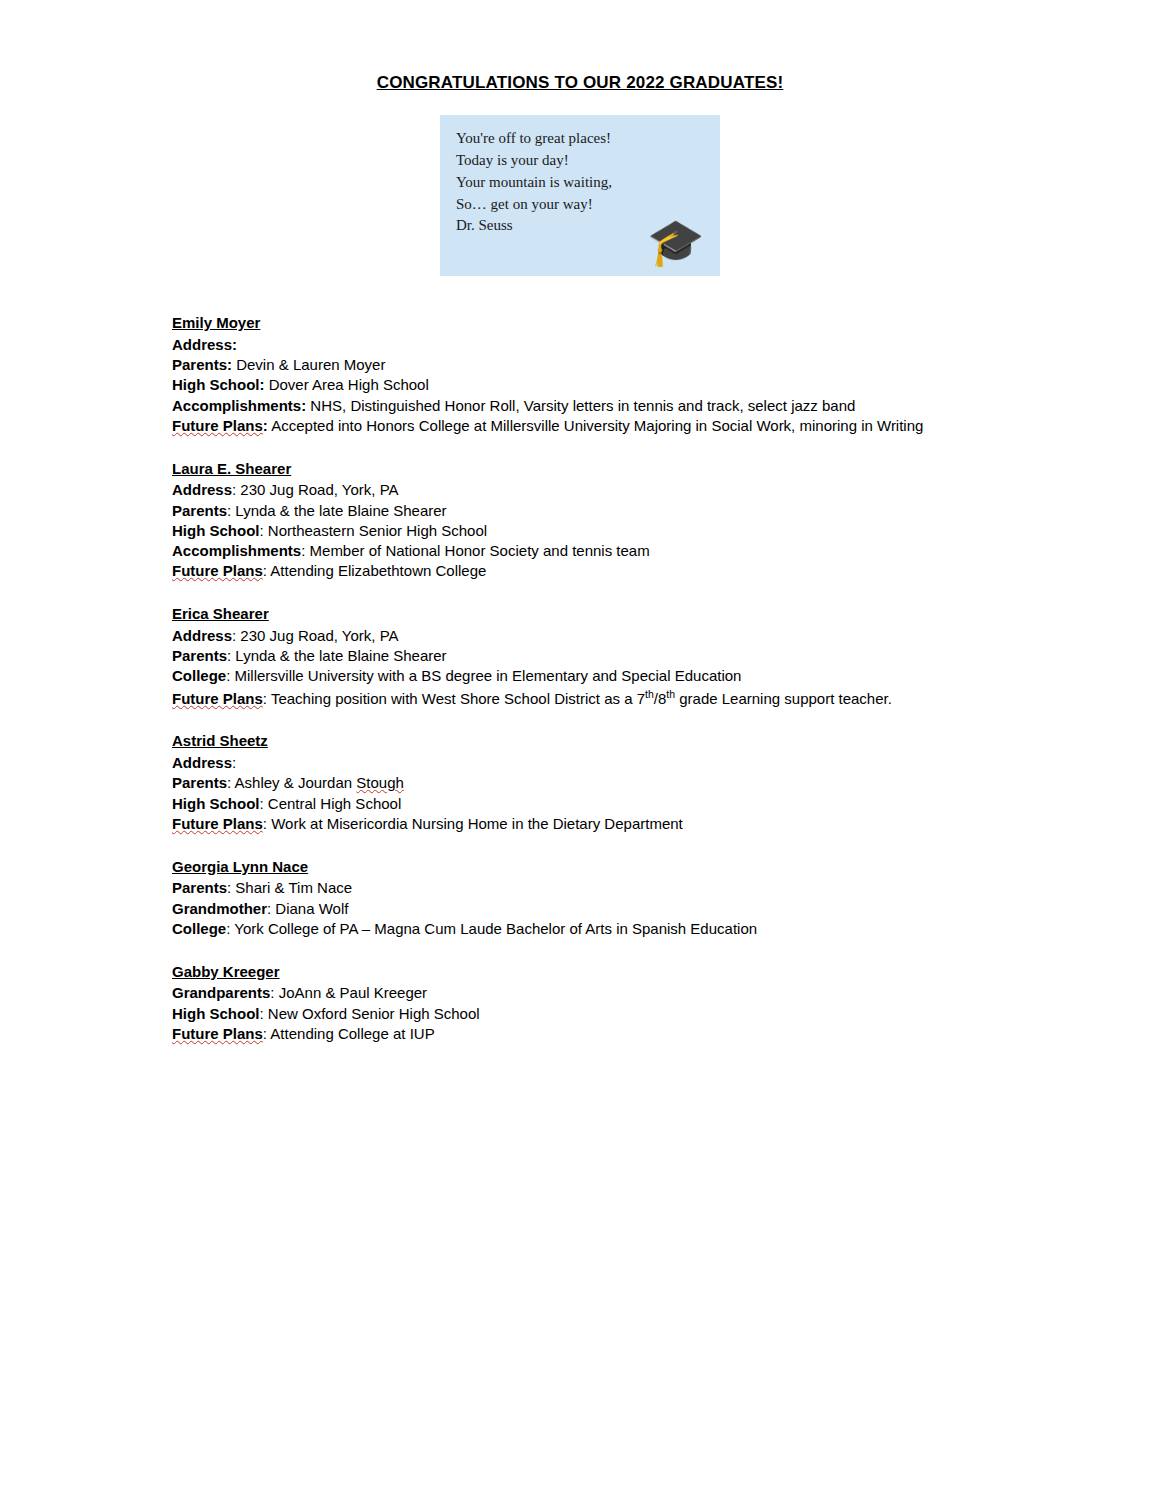CONGRATULATIONS TO OUR 2022 GRADUATES!
You're off to great places!
Today is your day!
Your mountain is waiting,
So… get on your way!
Dr. Seuss
🎓
Emily Moyer
Address:
Parents: Devin & Lauren Moyer
High School: Dover Area High School
Accomplishments: NHS, Distinguished Honor Roll, Varsity letters in tennis and track, select jazz band
Future Plans: Accepted into Honors College at Millersville University Majoring in Social Work, minoring in Writing
Laura E. Shearer
Address: 230 Jug Road, York, PA
Parents: Lynda & the late Blaine Shearer
High School: Northeastern Senior High School
Accomplishments: Member of National Honor Society and tennis team
Future Plans: Attending Elizabethtown College
Erica Shearer
Address: 230 Jug Road, York, PA
Parents: Lynda & the late Blaine Shearer
College: Millersville University with a BS degree in Elementary and Special Education
Future Plans: Teaching position with West Shore School District as a 7th/8th grade Learning support teacher.
Astrid Sheetz
Address:
Parents: Ashley & Jourdan Stough
High School: Central High School
Future Plans: Work at Misericordia Nursing Home in the Dietary Department
Georgia Lynn Nace
Parents: Shari & Tim Nace
Grandmother: Diana Wolf
College: York College of PA – Magna Cum Laude Bachelor of Arts in Spanish Education
Gabby Kreeger
Grandparents: JoAnn & Paul Kreeger
High School: New Oxford Senior High School
Future Plans: Attending College at IUP